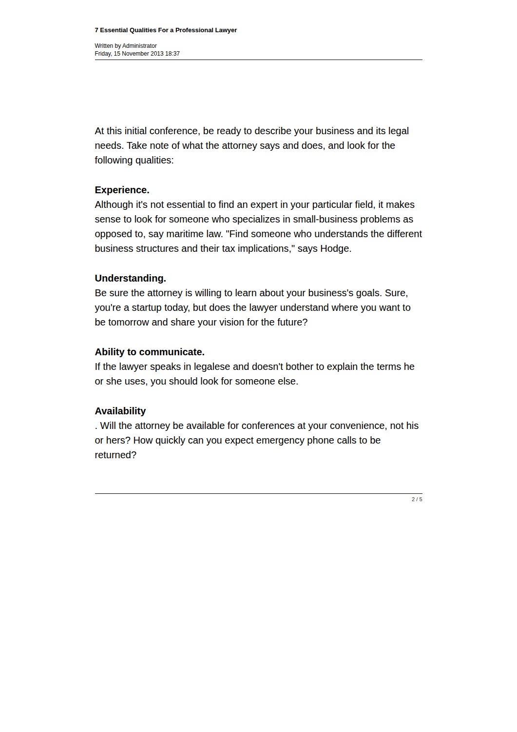7 Essential Qualities For a Professional Lawyer
Written by Administrator
Friday, 15 November 2013 18:37
At this initial conference, be ready to describe your business and its legal needs. Take note of what the attorney says and does, and look for the following qualities:
Experience.
Although it's not essential to find an expert in your particular field, it makes sense to look for someone who specializes in small-business problems as opposed to, say maritime law. "Find someone who understands the different business structures and their tax implications," says Hodge.
Understanding.
Be sure the attorney is willing to learn about your business's goals. Sure, you're a startup today, but does the lawyer understand where you want to be tomorrow and share your vision for the future?
Ability to communicate.
If the lawyer speaks in legalese and doesn't bother to explain the terms he or she uses, you should look for someone else.
Availability
. Will the attorney be available for conferences at your convenience, not his or hers? How quickly can you expect emergency phone calls to be returned?
2 / 5